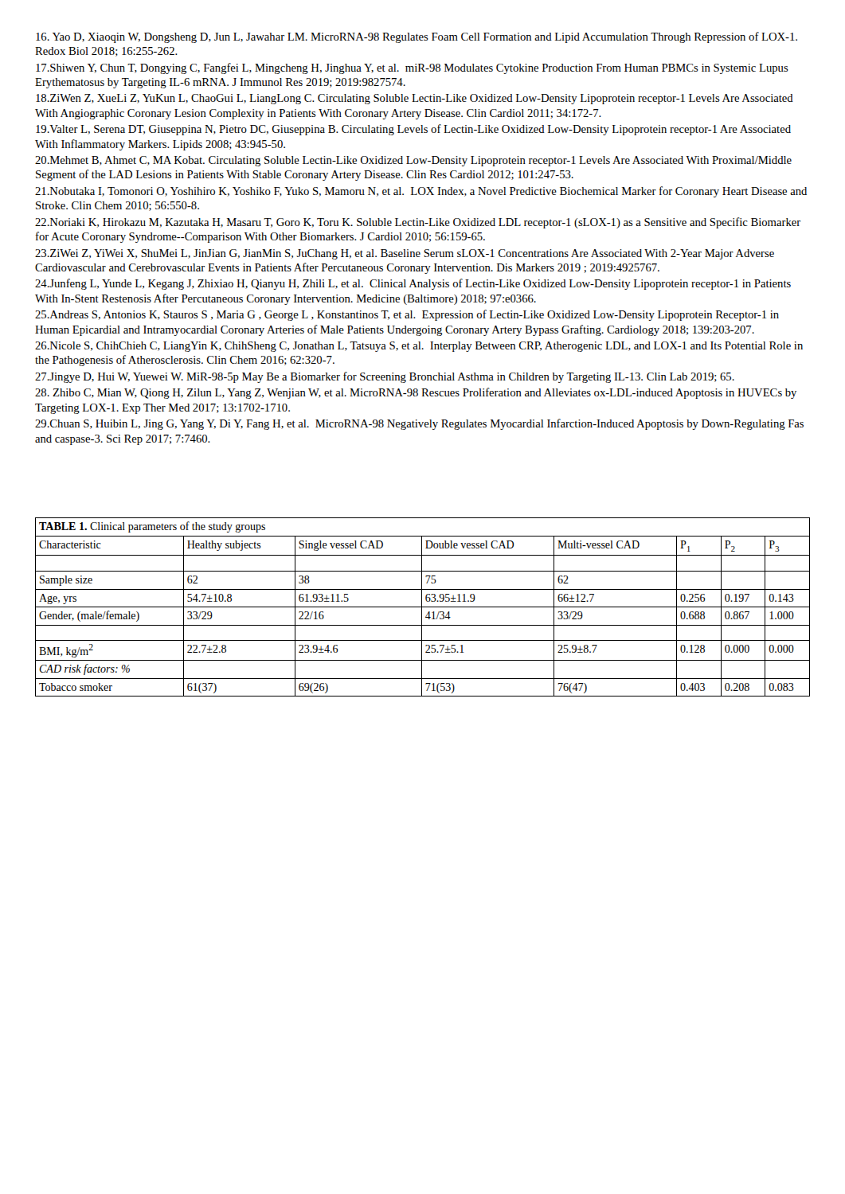16. Yao D, Xiaoqin W, Dongsheng D, Jun L, Jawahar LM. MicroRNA-98 Regulates Foam Cell Formation and Lipid Accumulation Through Repression of LOX-1. Redox Biol 2018; 16:255-262.
17.Shiwen Y, Chun T, Dongying C, Fangfei L, Mingcheng H, Jinghua Y, et al. miR-98 Modulates Cytokine Production From Human PBMCs in Systemic Lupus Erythematosus by Targeting IL-6 mRNA. J Immunol Res 2019; 2019:9827574.
18.ZiWen Z, XueLi Z, YuKun L, ChaoGui L, LiangLong C. Circulating Soluble Lectin-Like Oxidized Low-Density Lipoprotein receptor-1 Levels Are Associated With Angiographic Coronary Lesion Complexity in Patients With Coronary Artery Disease. Clin Cardiol 2011; 34:172-7.
19.Valter L, Serena DT, Giuseppina N, Pietro DC, Giuseppina B. Circulating Levels of Lectin-Like Oxidized Low-Density Lipoprotein receptor-1 Are Associated With Inflammatory Markers. Lipids 2008; 43:945-50.
20.Mehmet B, Ahmet C, MA Kobat. Circulating Soluble Lectin-Like Oxidized Low-Density Lipoprotein receptor-1 Levels Are Associated With Proximal/Middle Segment of the LAD Lesions in Patients With Stable Coronary Artery Disease. Clin Res Cardiol 2012; 101:247-53.
21.Nobutaka I, Tomonori O, Yoshihiro K, Yoshiko F, Yuko S, Mamoru N, et al. LOX Index, a Novel Predictive Biochemical Marker for Coronary Heart Disease and Stroke. Clin Chem 2010; 56:550-8.
22.Noriaki K, Hirokazu M, Kazutaka H, Masaru T, Goro K, Toru K. Soluble Lectin-Like Oxidized LDL receptor-1 (sLOX-1) as a Sensitive and Specific Biomarker for Acute Coronary Syndrome--Comparison With Other Biomarkers. J Cardiol 2010; 56:159-65.
23.ZiWei Z, YiWei X, ShuMei L, JinJian G, JianMin S, JuChang H, et al. Baseline Serum sLOX-1 Concentrations Are Associated With 2-Year Major Adverse Cardiovascular and Cerebrovascular Events in Patients After Percutaneous Coronary Intervention. Dis Markers 2019 ; 2019:4925767.
24.Junfeng L, Yunde L, Kegang J, Zhixiao H, Qianyu H, Zhili L, et al. Clinical Analysis of Lectin-Like Oxidized Low-Density Lipoprotein receptor-1 in Patients With In-Stent Restenosis After Percutaneous Coronary Intervention. Medicine (Baltimore) 2018; 97:e0366.
25.Andreas S, Antonios K, Stauros S , Maria G , George L , Konstantinos T, et al. Expression of Lectin-Like Oxidized Low-Density Lipoprotein Receptor-1 in Human Epicardial and Intramyocardial Coronary Arteries of Male Patients Undergoing Coronary Artery Bypass Grafting. Cardiology 2018; 139:203-207.
26.Nicole S, ChihChieh C, LiangYin K, ChihSheng C, Jonathan L, Tatsuya S, et al. Interplay Between CRP, Atherogenic LDL, and LOX-1 and Its Potential Role in the Pathogenesis of Atherosclerosis. Clin Chem 2016; 62:320-7.
27.Jingye D, Hui W, Yuewei W. MiR-98-5p May Be a Biomarker for Screening Bronchial Asthma in Children by Targeting IL-13. Clin Lab 2019; 65.
28. Zhibo C, Mian W, Qiong H, Zilun L, Yang Z, Wenjian W, et al. MicroRNA-98 Rescues Proliferation and Alleviates ox-LDL-induced Apoptosis in HUVECs by Targeting LOX-1. Exp Ther Med 2017; 13:1702-1710.
29.Chuan S, Huibin L, Jing G, Yang Y, Di Y, Fang H, et al. MicroRNA-98 Negatively Regulates Myocardial Infarction-Induced Apoptosis by Down-Regulating Fas and caspase-3. Sci Rep 2017; 7:7460.
TABLE 1. Clinical parameters of the study groups
| Characteristic | Healthy subjects | Single vessel CAD | Double vessel CAD | Multi-vessel CAD | P 1 | P 2 | P 3 |
| --- | --- | --- | --- | --- | --- | --- | --- |
| Sample size | 62 | 38 | 75 | 62 | | | |
| Age, yrs | 54.7±10.8 | 61.93±11.5 | 63.95±11.9 | 66±12.7 | 0.256 | 0.197 | 0.143 |
| Gender, (male/female) | 33/29 | 22/16 | 41/34 | 33/29 | 0.688 | 0.867 | 1.000 |
| BMI, kg/m 2 | 22.7±2.8 | 23.9±4.6 | 25.7±5.1 | 25.9±8.7 | 0.128 | 0.000 | 0.000 |
| CAD risk factors: % | | | | | | | |
| Tobacco smoker | 61(37) | 69(26) | 71(53) | 76(47) | 0.403 | 0.208 | 0.083 |